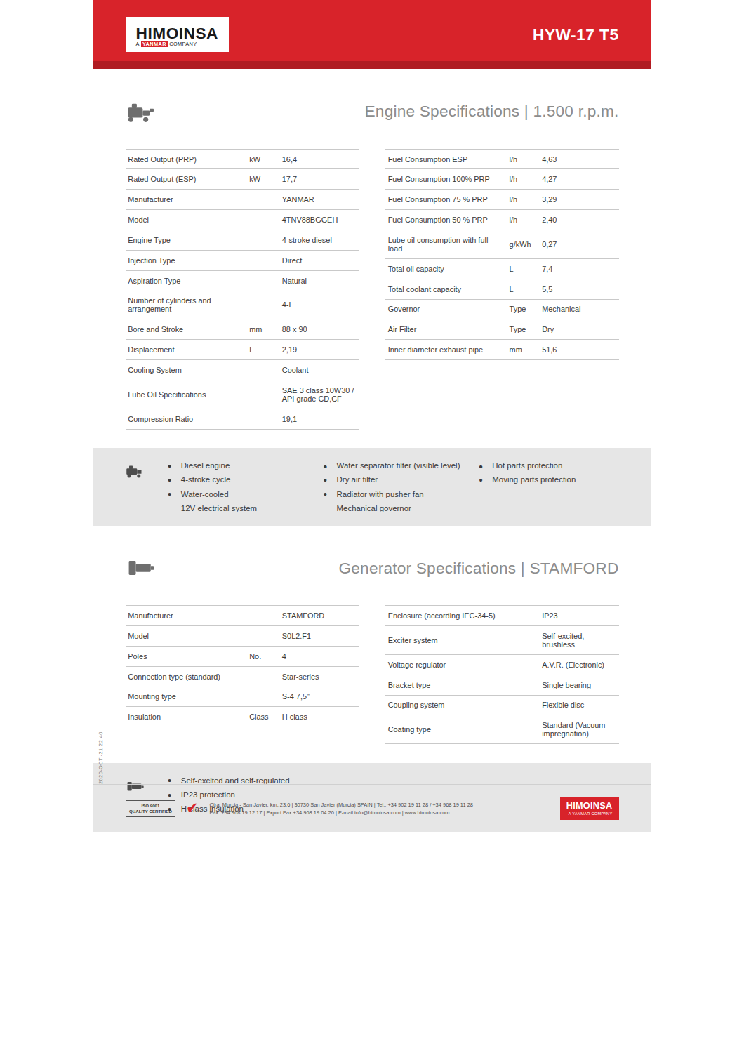HIMOINSA
A YANMAR COMPANY
HYW-17 T5
Engine Specifications | 1.500 r.p.m.
| Rated Output (PRP) | kW | 16,4 |
| Rated Output (ESP) | kW | 17,7 |
| Manufacturer | | YANMAR |
| Model | | 4TNV88BGGEH |
| Engine Type | | 4-stroke diesel |
| Injection Type | | Direct |
| Aspiration Type | | Natural |
| Number of cylinders and arrangement | | 4-L |
| Bore and Stroke | mm | 88 x 90 |
| Displacement | L | 2,19 |
| Cooling System | | Coolant |
| Lube Oil Specifications | | SAE 3 class 10W30 / API grade CD,CF |
| Compression Ratio | | 19,1 |
| Fuel Consumption ESP | l/h | 4,63 |
| Fuel Consumption 100% PRP | l/h | 4,27 |
| Fuel Consumption 75 % PRP | l/h | 3,29 |
| Fuel Consumption 50 % PRP | l/h | 2,40 |
| Lube oil consumption with full load | g/kWh | 0,27 |
| Total oil capacity | L | 7,4 |
| Total coolant capacity | L | 5,5 |
| Governor | Type | Mechanical |
| Air Filter | Type | Dry |
| Inner diameter exhaust pipe | mm | 51,6 |
Diesel engine
4-stroke cycle
Water-cooled
12V electrical system
Water separator filter (visible level)
Dry air filter
Radiator with pusher fan
Mechanical governor
Hot parts protection
Moving parts protection
Generator Specifications | STAMFORD
| Manufacturer | | STAMFORD |
| Model | | S0L2.F1 |
| Poles | No. | 4 |
| Connection type (standard) | | Star-series |
| Mounting type | | S-4 7,5" |
| Insulation | Class | H class |
| Enclosure (according IEC-34-5) | | IP23 |
| Exciter system | | Self-excited, brushless |
| Voltage regulator | | A.V.R. (Electronic) |
| Bracket type | | Single bearing |
| Coupling system | | Flexible disc |
| Coating type | | Standard (Vacuum impregnation) |
Self-excited and self-regulated
IP23 protection
H class insulation
2020-OCT.-21 22:40
ISO 9001
QUALITY CERTIFIED
✔
Ctra. Murcia - San Javier, km. 23,6 | 30730 San Javier (Murcia) SPAIN | Tel.: +34 902 19 11 28 / +34 968 19 11 28
Fax: +34 968 19 12 17 | Export Fax +34 968 19 04 20 | E-mail:info@himoinsa.com | www.himoinsa.com
HIMOINSA
A YANMAR COMPANY